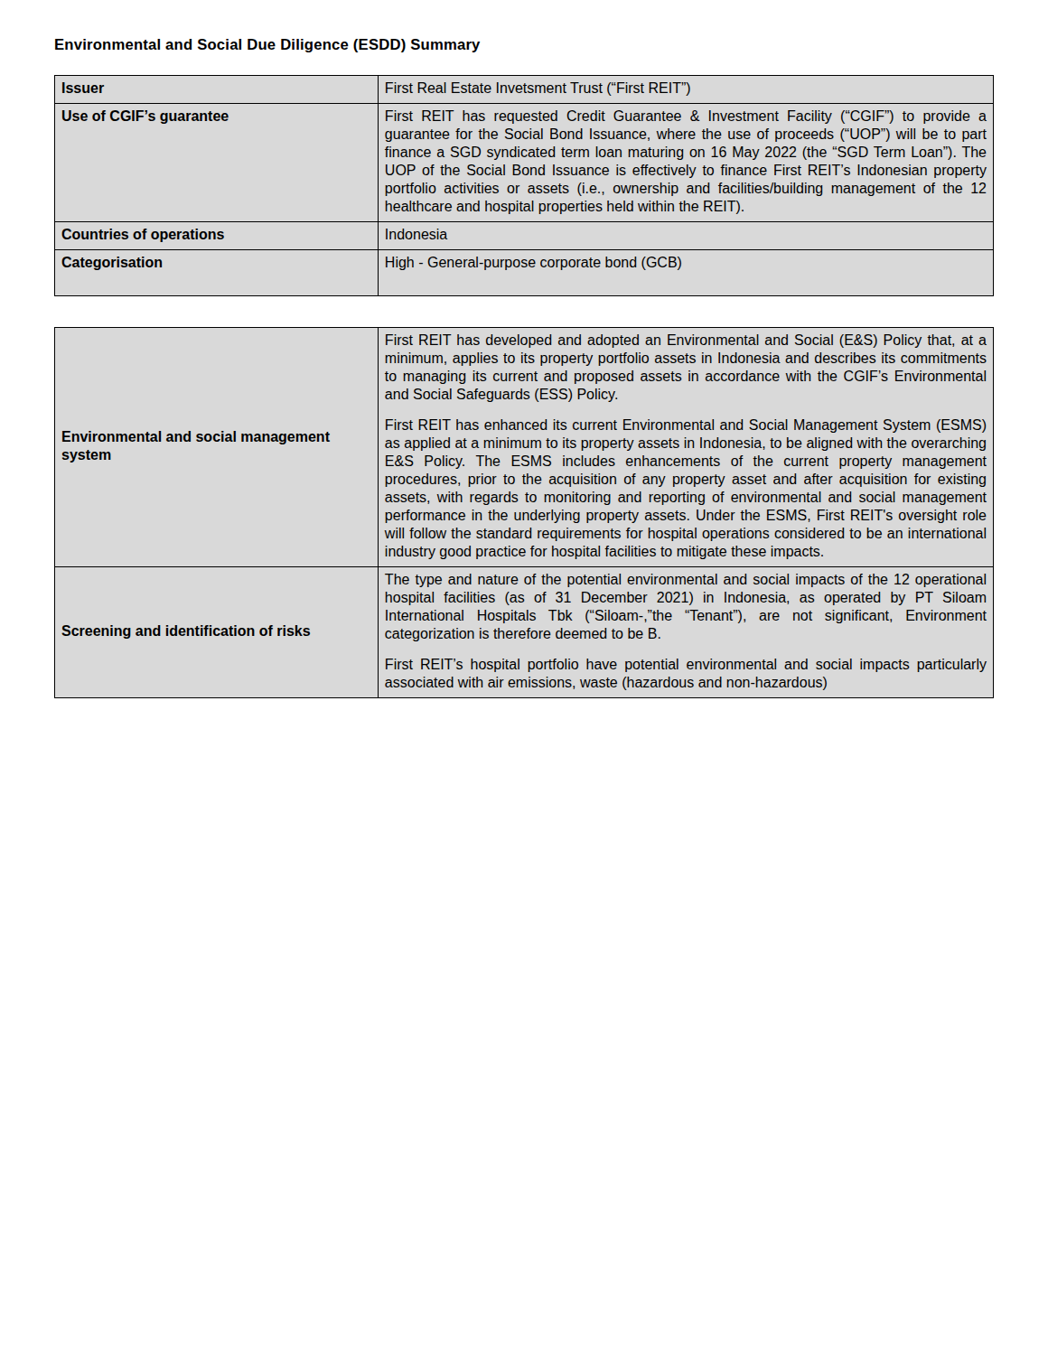Environmental and Social Due Diligence (ESDD) Summary
| Issuer | First Real Estate Invetsment Trust (“First REIT”) |
| Use of CGIF’s guarantee | First REIT has requested Credit Guarantee & Investment Facility (“CGIF”) to provide a guarantee for the Social Bond Issuance, where the use of proceeds (“UOP”) will be to part finance a SGD syndicated term loan maturing on 16 May 2022 (the “SGD Term Loan”). The UOP of the Social Bond Issuance is effectively to finance First REIT’s Indonesian property portfolio activities or assets (i.e., ownership and facilities/building management of the 12 healthcare and hospital properties held within the REIT). |
| Countries of operations | Indonesia |
| Categorisation | High - General-purpose corporate bond (GCB) |
| Environmental and social management system | First REIT has developed and adopted an Environmental and Social (E&S) Policy that, at a minimum, applies to its property portfolio assets in Indonesia and describes its commitments to managing its current and proposed assets in accordance with the CGIF’s Environmental and Social Safeguards (ESS) Policy. First REIT has enhanced its current Environmental and Social Management System (ESMS) as applied at a minimum to its property assets in Indonesia, to be aligned with the overarching E&S Policy. The ESMS includes enhancements of the current property management procedures, prior to the acquisition of any property asset and after acquisition for existing assets, with regards to monitoring and reporting of environmental and social management performance in the underlying property assets. Under the ESMS, First REIT's oversight role will follow the standard requirements for hospital operations considered to be an international industry good practice for hospital facilities to mitigate these impacts. |
| Screening and identification of risks | The type and nature of the potential environmental and social impacts of the 12 operational hospital facilities (as of 31 December 2021) in Indonesia, as operated by PT Siloam International Hospitals Tbk (“Siloam-,”the “Tenant”), are not significant, Environment categorization is therefore deemed to be B. First REIT’s hospital portfolio have potential environmental and social impacts particularly associated with air emissions, waste (hazardous and non-hazardous) |